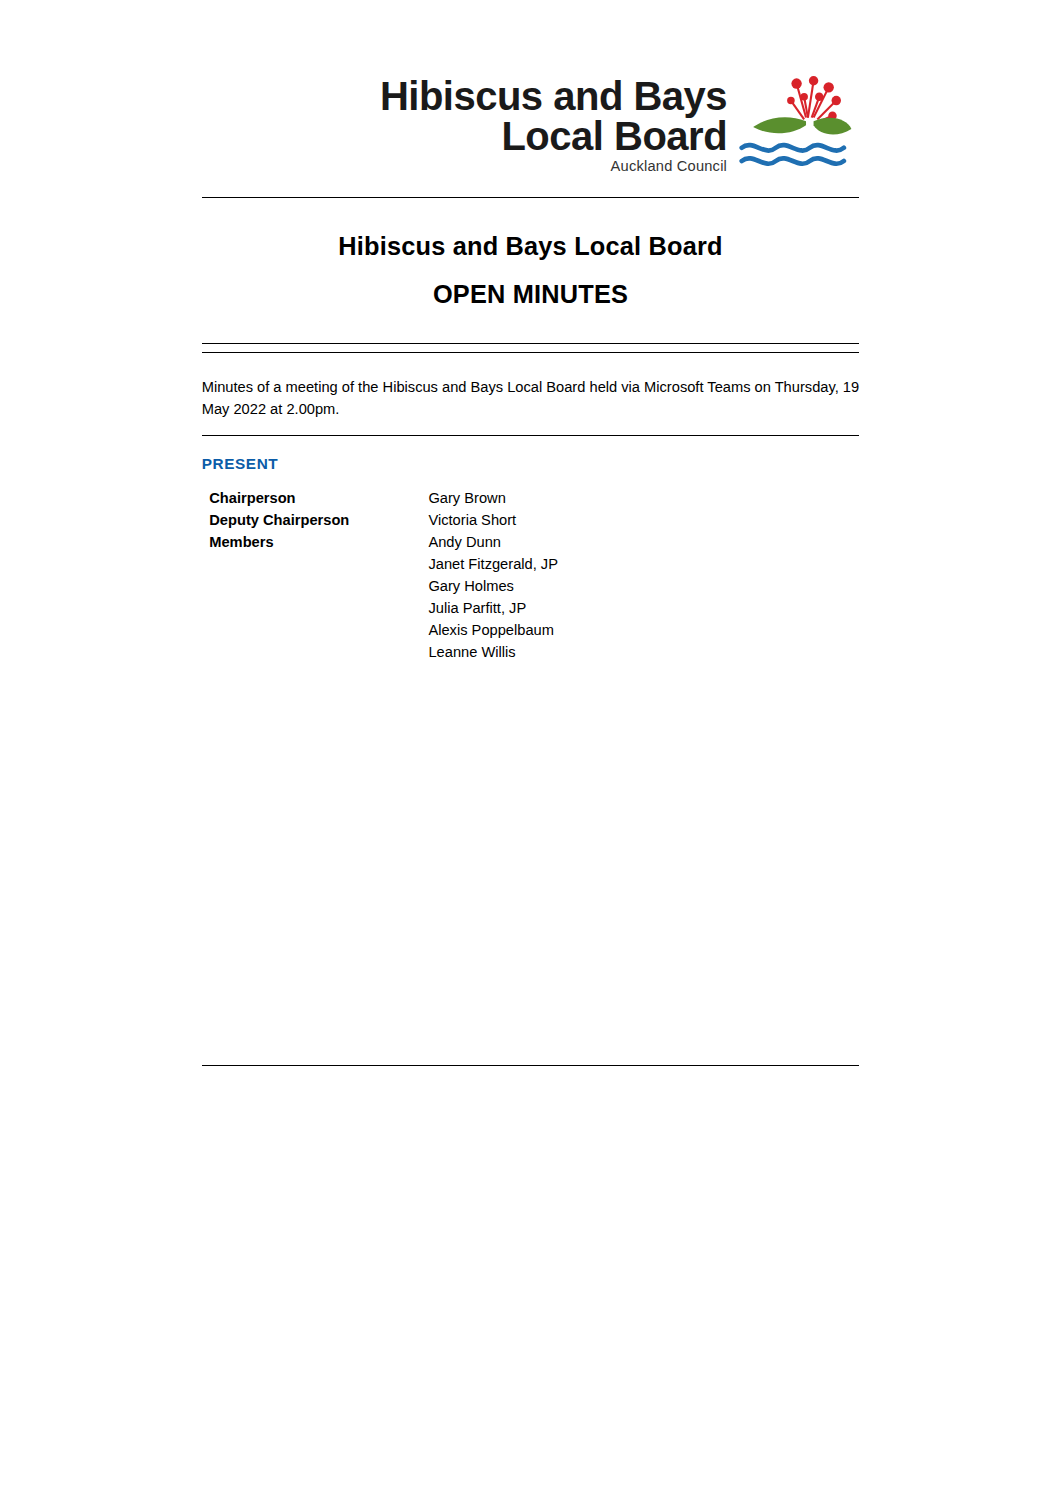Hibiscus and Bays Local Board Auckland Council
Hibiscus and Bays Local Board
OPEN MINUTES
Minutes of a meeting of the Hibiscus and Bays Local Board held via Microsoft Teams on Thursday, 19 May 2022 at 2.00pm.
PRESENT
| Chairperson | Gary Brown |
| Deputy Chairperson | Victoria Short |
| Members | Andy Dunn |
| | Janet Fitzgerald, JP |
| | Gary Holmes |
| | Julia Parfitt, JP |
| | Alexis Poppelbaum |
| | Leanne Willis |